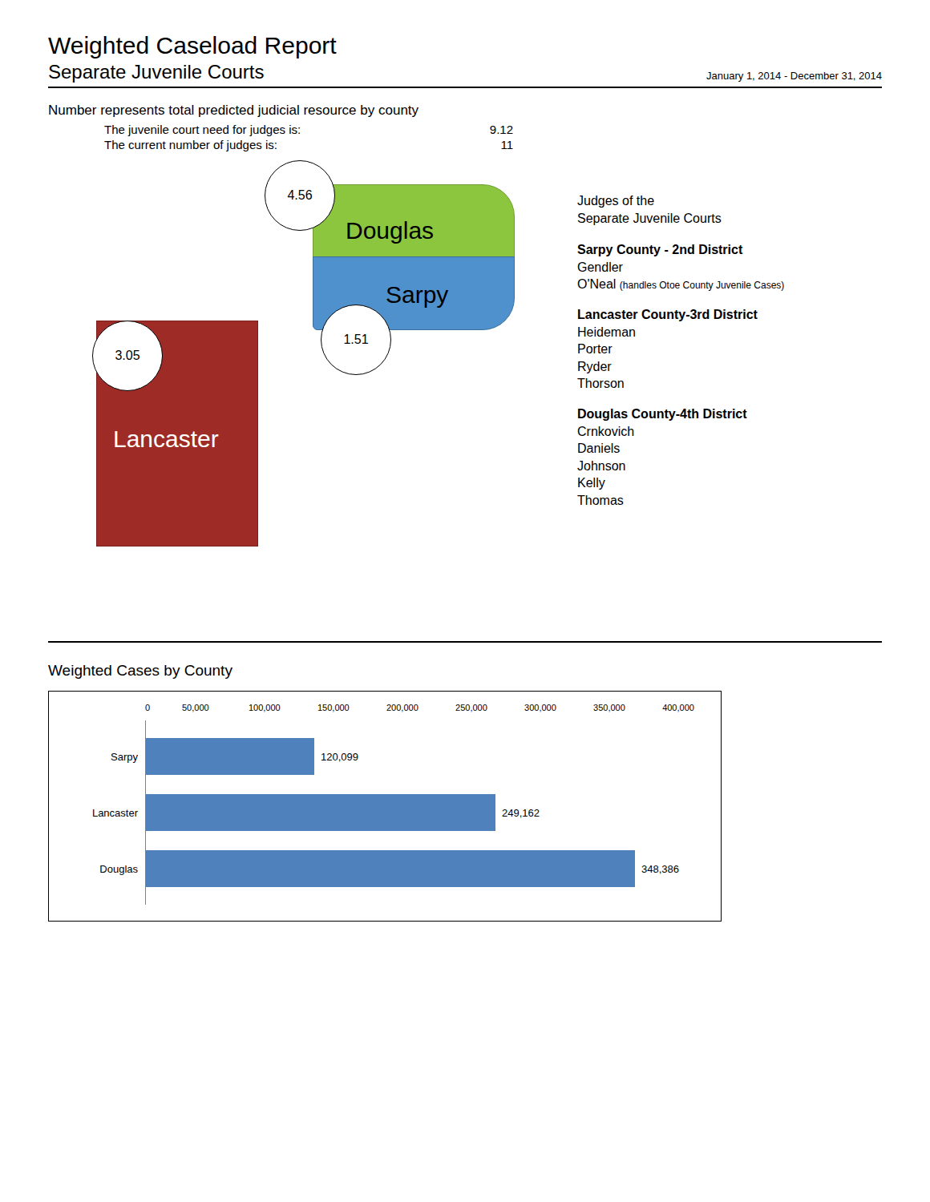Weighted Caseload Report
Separate Juvenile Courts
January 1, 2014 - December 31, 2014
Number represents total predicted judicial resource by county
| The juvenile court need for judges is: | 9.12 |
| The current number of judges is: | 11 |
Douglas
Sarpy
Lancaster
4.56
1.51
3.05
Judges of the
Separate Juvenile Courts
Sarpy County - 2nd District
Gendler
O'Neal (handles Otoe County Juvenile Cases)
Lancaster County-3rd District
Heideman
Porter
Ryder
Thorson
Douglas County-4th District
Crnkovich
Daniels
Johnson
Kelly
Thomas
Weighted Cases by County
0 50,000 100,000 150,000 200,000 250,000 300,000 350,000 400,000
Sarpy
120,099
Lancaster
249,162
Douglas
348,386